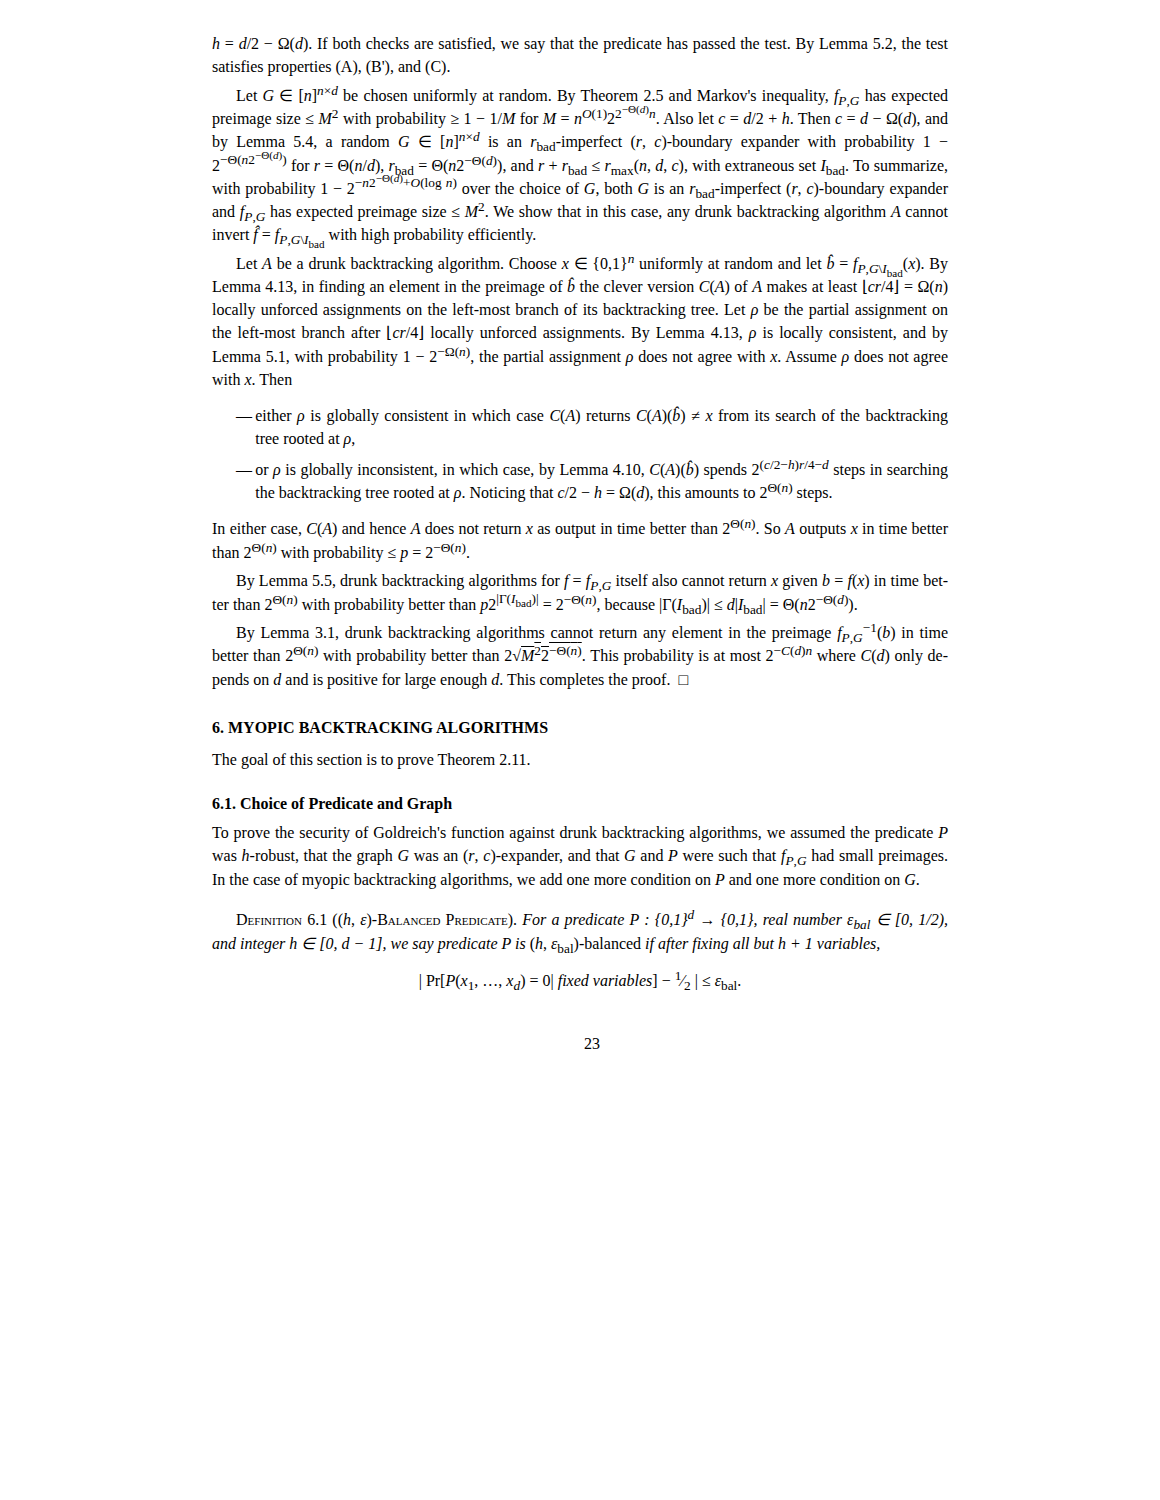h = d/2 − Ω(d). If both checks are satisfied, we say that the predicate has passed the test. By Lemma 5.2, the test satisfies properties (A), (B'), and (C).
Let G ∈ [n]n×d be chosen uniformly at random. By Theorem 2.5 and Markov's inequality, fP,G has expected preimage size ≤ M2 with probability ≥ 1 − 1/M for M = nO(1)22−Θ(d)n. Also let c = d/2 + h. Then c = d − Ω(d), and by Lemma 5.4, a random G ∈ [n]n×d is an rbad-imperfect (r, c)-boundary expander with probability 1 − 2−Θ(n2−Θ(d)) for r = Θ(n/d), rbad = Θ(n2−Θ(d)), and r + rbad ≤ rmax(n, d, c), with extraneous set Ibad. To summarize, with probability 1 − 2−n2−Θ(d)+O(log n) over the choice of G, both G is an rbad-imperfect (r, c)-boundary expander and fP,G has expected preimage size ≤ M2. We show that in this case, any drunk backtracking algorithm A cannot invert f̂ = fP,G\Ibad with high probability efficiently.
Let A be a drunk backtracking algorithm. Choose x ∈ {0,1}n uniformly at random and let b̂ = fP,G\Ibad(x). By Lemma 4.13, in finding an element in the preimage of b̂ the clever version C(A) of A makes at least ⌊cr/4⌋ = Ω(n) locally unforced assignments on the left-most branch of its backtracking tree. Let ρ be the partial assignment on the left-most branch after ⌊cr/4⌋ locally unforced assignments. By Lemma 4.13, ρ is locally consistent, and by Lemma 5.1, with probability 1 − 2−Ω(n), the partial assignment ρ does not agree with x. Assume ρ does not agree with x. Then
either ρ is globally consistent in which case C(A) returns C(A)(b̂) ≠ x from its search of the backtracking tree rooted at ρ,
or ρ is globally inconsistent, in which case, by Lemma 4.10, C(A)(b̂) spends 2(c/2−h)r/4−d steps in searching the backtracking tree rooted at ρ. Noticing that c/2 − h = Ω(d), this amounts to 2Θ(n) steps.
In either case, C(A) and hence A does not return x as output in time better than 2Θ(n). So A outputs x in time better than 2Θ(n) with probability ≤ p = 2−Θ(n).
By Lemma 5.5, drunk backtracking algorithms for f = fP,G itself also cannot return x given b = f(x) in time better than 2Θ(n) with probability better than p2|Γ(Ibad)| = 2−Θ(n), because |Γ(Ibad)| ≤ d|Ibad| = Θ(n2−Θ(d)).
By Lemma 3.1, drunk backtracking algorithms cannot return any element in the preimage fP,G−1(b) in time better than 2Θ(n) with probability better than 2√M22−Θ(n). This probability is at most 2−C(d)n where C(d) only depends on d and is positive for large enough d. This completes the proof. □
6. Myopic Backtracking Algorithms
The goal of this section is to prove Theorem 2.11.
6.1. Choice of Predicate and Graph
To prove the security of Goldreich's function against drunk backtracking algorithms, we assumed the predicate P was h-robust, that the graph G was an (r, c)-expander, and that G and P were such that fP,G had small preimages. In the case of myopic backtracking algorithms, we add one more condition on P and one more condition on G.
Definition 6.1 ((h, ε)-Balanced Predicate). For a predicate P : {0,1}d → {0,1}, real number εbal ∈ [0, 1/2), and integer h ∈ [0, d − 1], we say predicate P is (h, εbal)-balanced if after fixing all but h + 1 variables,
| Pr[P(x1, …, xd) = 0| fixed variables] − 1⁄2 | ≤ εbal.
23